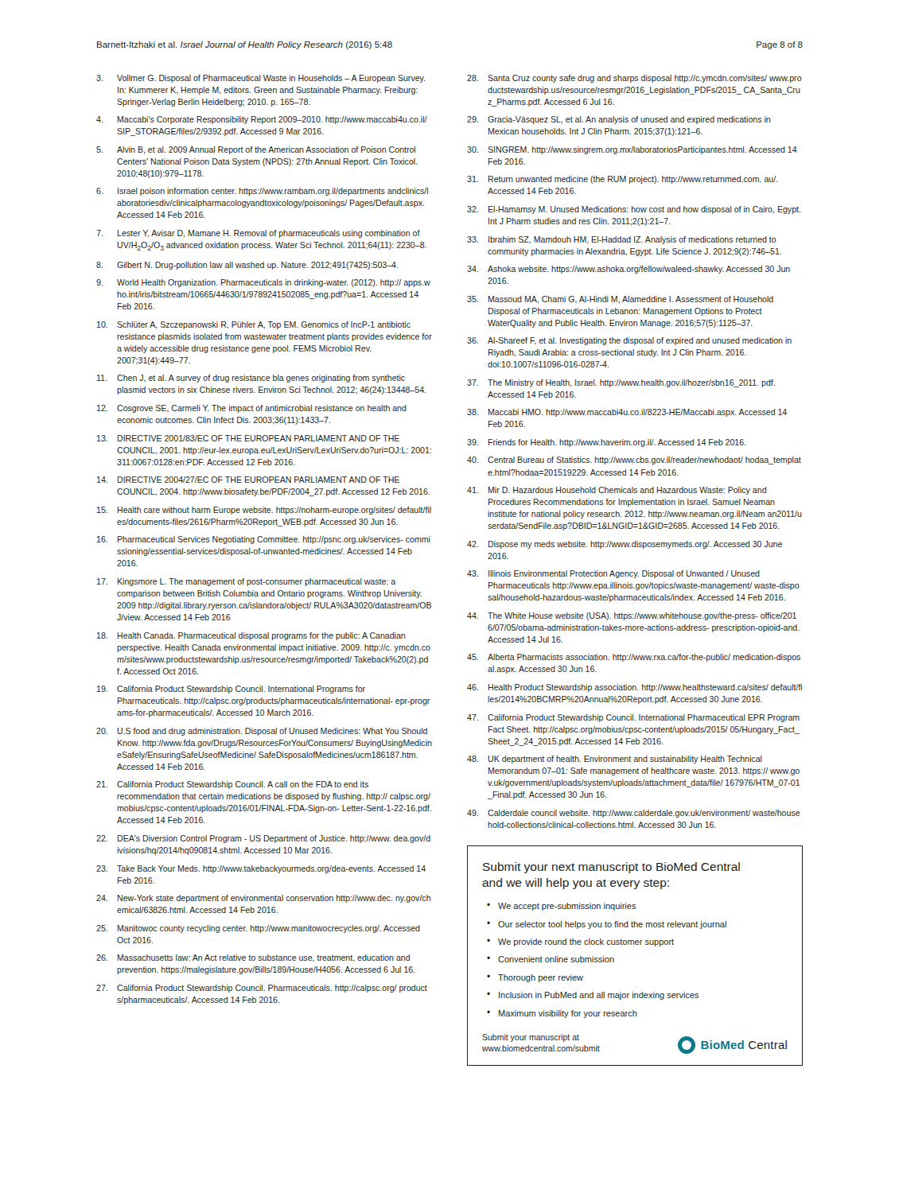Barnett-Itzhaki et al. Israel Journal of Health Policy Research (2016) 5:48
Page 8 of 8
3. Vollmer G. Disposal of Pharmaceutical Waste in Households – A European Survey. In: Kummerer K, Hemple M, editors. Green and Sustainable Pharmacy. Freiburg: Springer-Verlag Berlin Heidelberg; 2010. p. 165–78.
4. Maccabi's Corporate Responsibility Report 2009–2010. http://www.maccabi4u.co.il/SIP_STORAGE/files/2/9392.pdf. Accessed 9 Mar 2016.
5. Alvin B, et al. 2009 Annual Report of the American Association of Poison Control Centers' National Poison Data System (NPDS): 27th Annual Report. Clin Toxicol. 2010;48(10):979–1178.
6. Israel poison information center. https://www.rambam.org.il/departments andclinics/laboratoriesdiv/clinicalpharmacologyandtoxicology/poisonings/ Pages/Default.aspx. Accessed 14 Feb 2016.
7. Lester Y, Avisar D, Mamane H. Removal of pharmaceuticals using combination of UV/H2 O2/O3 advanced oxidation process. Water Sci Technol. 2011;64(11): 2230–8.
8. Gilbert N. Drug-pollution law all washed up. Nature. 2012;491(7425):503–4.
9. World Health Organization. Pharmaceuticals in drinking-water. (2012). http:// apps.who.int/iris/bitstream/10665/44630/1/9789241502085_eng.pdf?ua=1. Accessed 14 Feb 2016.
10. Schlüter A, Szczepanowski R, Pühler A, Top EM. Genomics of IncP-1 antibiotic resistance plasmids isolated from wastewater treatment plants provides evidence for a widely accessible drug resistance gene pool. FEMS Microbiol Rev. 2007;31(4):449–77.
11. Chen J, et al. A survey of drug resistance bla genes originating from synthetic plasmid vectors in six Chinese rivers. Environ Sci Technol. 2012; 46(24):13448–54.
12. Cosgrove SE, Carmeli Y. The impact of antimicrobial resistance on health and economic outcomes. Clin Infect Dis. 2003;36(11):1433–7.
13. DIRECTIVE 2001/83/EC OF THE EUROPEAN PARLIAMENT AND OF THE COUNCIL, 2001. http://eur-lex.europa.eu/LexUriServ/LexUriServ.do?uri=OJ:L: 2001:311:0067:0128:en:PDF. Accessed 12 Feb 2016.
14. DIRECTIVE 2004/27/EC OF THE EUROPEAN PARLIAMENT AND OF THE COUNCIL, 2004. http://www.biosafety.be/PDF/2004_27.pdf. Accessed 12 Feb 2016.
15. Health care without harm Europe website. https://noharm-europe.org/sites/ default/files/documents-files/2616/Pharm%20Report_WEB.pdf. Accessed 30 Jun 16.
16. Pharmaceutical Services Negotiating Committee. http://psnc.org.uk/services- commissioning/essential-services/disposal-of-unwanted-medicines/. Accessed 14 Feb 2016.
17. Kingsmore L. The management of post-consumer pharmaceutical waste: a comparison between British Columbia and Ontario programs. Winthrop University. 2009 http://digital.library.ryerson.ca/islandora/object/ RULA%3A3020/datastream/OBJ/view. Accessed 14 Feb 2016
18. Health Canada. Pharmaceutical disposal programs for the public: A Canadian perspective. Health Canada environmental impact initiative. 2009. http://c. ymcdn.com/sites/www.productstewardship.us/resource/resmgr/imported/ Takeback%20(2).pdf. Accessed Oct 2016.
19. California Product Stewardship Council. International Programs for Pharmaceuticals. http://calpsc.org/products/pharmaceuticals/international- epr-programs-for-pharmaceuticals/. Accessed 10 March 2016.
20. U.S food and drug administration. Disposal of Unused Medicines: What You Should Know. http://www.fda.gov/Drugs/ResourcesForYou/Consumers/ BuyingUsingMedicineSafely/EnsuringSafeUseofMedicine/ SafeDisposalofMedicines/ucm186187.htm. Accessed 14 Feb 2016.
21. California Product Stewardship Council. A call on the FDA to end its recommendation that certain medications be disposed by flushing. http:// calpsc.org/mobius/cpsc-content/uploads/2016/01/FINAL-FDA-Sign-on- Letter-Sent-1-22-16.pdf. Accessed 14 Feb 2016.
22. DEA's Diversion Control Program - US Department of Justice. http://www. dea.gov/divisions/hq/2014/hq090814.shtml. Accessed 10 Mar 2016.
23. Take Back Your Meds. http://www.takebackyourmeds.org/dea-events. Accessed 14 Feb 2016.
24. New-York state department of environmental conservation http://www.dec. ny.gov/chemical/63826.html. Accessed 14 Feb 2016.
25. Manitowoc county recycling center. http://www.manitowocrecycles.org/. Accessed Oct 2016.
26. Massachusetts law: An Act relative to substance use, treatment, education and prevention. https://malegislature.gov/Bills/189/House/H4056. Accessed 6 Jul 16.
27. California Product Stewardship Council. Pharmaceuticals. http://calpsc.org/ products/pharmaceuticals/. Accessed 14 Feb 2016.
28. Santa Cruz county safe drug and sharps disposal http://c.ymcdn.com/sites/ www.productstewardship.us/resource/resmgr/2016_Legislation_PDFs/2015_ CA_Santa_Cruz_Pharms.pdf. Accessed 6 Jul 16.
29. Gracia-Vásquez SL, et al. An analysis of unused and expired medications in Mexican households. Int J Clin Pharm. 2015;37(1):121–6.
30. SINGREM. http://www.singrem.org.mx/laboratoriosParticipantes.html. Accessed 14 Feb 2016.
31. Return unwanted medicine (the RUM project). http://www.returnmed.com. au/. Accessed 14 Feb 2016.
32. El-Hamamsy M. Unused Medications: how cost and how disposal of in Cairo, Egypt. Int J Pharm studies and res Clin. 2011;2(1):21–7.
33. Ibrahim SZ, Mamdouh HM, El-Haddad IZ. Analysis of medications returned to community pharmacies in Alexandria, Egypt. Life Science J. 2012;9(2):746–51.
34. Ashoka website. https://www.ashoka.org/fellow/waleed-shawky. Accessed 30 Jun 2016.
35. Massoud MA, Chami G, Al-Hindi M, Alameddine I. Assessment of Household Disposal of Pharmaceuticals in Lebanon: Management Options to Protect WaterQuality and Public Health. Environ Manage. 2016;57(5):1125–37.
36. Al-Shareef F, et al. Investigating the disposal of expired and unused medication in Riyadh, Saudi Arabia: a cross-sectional study. Int J Clin Pharm. 2016. doi:10.1007/s11096-016-0287-4.
37. The Ministry of Health, Israel. http://www.health.gov.il/hozer/sbn16_2011. pdf. Accessed 14 Feb 2016.
38. Maccabi HMO. http://www.maccabi4u.co.il/8223-HE/Maccabi.aspx. Accessed 14 Feb 2016.
39. Friends for Health. http://www.haverim.org.il/. Accessed 14 Feb 2016.
40. Central Bureau of Statistics. http://www.cbs.gov.il/reader/newhodaot/ hodaa_template.html?hodaa=201519229. Accessed 14 Feb 2016.
41. Mir D. Hazardous Household Chemicals and Hazardous Waste: Policy and Procedures Recommendations for Implementation in Israel. Samuel Neaman institute for national policy research. 2012. http://www.neaman.org.il/Neam an2011/userdata/SendFile.asp?DBID=1&LNGID=1&GID=2685. Accessed 14 Feb 2016.
42. Dispose my meds website. http://www.disposemymeds.org/. Accessed 30 June 2016.
43. Illinois Environmental Protection Agency. Disposal of Unwanted / Unused Pharmaceuticals http://www.epa.illinois.gov/topics/waste-management/ waste-disposal/household-hazardous-waste/pharmaceuticals/index. Accessed 14 Feb 2016.
44. The White House website (USA). https://www.whitehouse.gov/the-press- office/2016/07/05/obama-administration-takes-more-actions-address- prescription-opioid-and. Accessed 14 Jul 16.
45. Alberta Pharmacists association. http://www.rxa.ca/for-the-public/ medication-disposal.aspx. Accessed 30 Jun 16.
46. Health Product Stewardship association. http://www.healthsteward.ca/sites/ default/files/2014%20BCMRP%20Annual%20Report.pdf. Accessed 30 June 2016.
47. California Product Stewardship Council. International Pharmaceutical EPR Program Fact Sheet. http://calpsc.org/mobius/cpsc-content/uploads/2015/ 05/Hungary_Fact_Sheet_2_24_2015.pdf. Accessed 14 Feb 2016.
48. UK department of health. Environment and sustainability Health Technical Memorandum 07–01: Safe management of healthcare waste. 2013. https:// www.gov.uk/government/uploads/system/uploads/attachment_data/file/ 167976/HTM_07-01_Final.pdf. Accessed 30 Jun 16.
49. Calderdale council website. http://www.calderdale.gov.uk/environment/ waste/household-collections/clinical-collections.html. Accessed 30 Jun 16.
Submit your next manuscript to BioMed Central
and we will help you at every step:
We accept pre-submission inquiries
Our selector tool helps you to find the most relevant journal
We provide round the clock customer support
Convenient online submission
Thorough peer review
Inclusion in PubMed and all major indexing services
Maximum visibility for your research
Submit your manuscript at
www.biomedcentral.com/submit
Bio Med Central